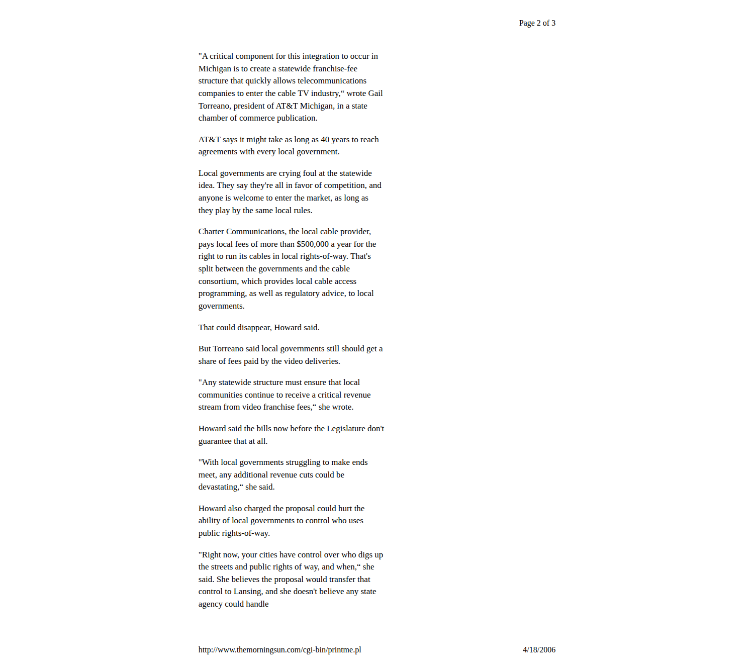Page 2 of 3
"A critical component for this integration to occur in Michigan is to create a statewide franchise-fee structure that quickly allows telecommunications companies to enter the cable TV industry,“ wrote Gail Torreano, president of AT&T Michigan, in a state chamber of commerce publication.
AT&T says it might take as long as 40 years to reach agreements with every local government.
Local governments are crying foul at the statewide idea. They say they're all in favor of competition, and anyone is welcome to enter the market, as long as they play by the same local rules.
Charter Communications, the local cable provider, pays local fees of more than $500,000 a year for the right to run its cables in local rights-of-way. That's split between the governments and the cable consortium, which provides local cable access programming, as well as regulatory advice, to local governments.
That could disappear, Howard said.
But Torreano said local governments still should get a share of fees paid by the video deliveries.
"Any statewide structure must ensure that local communities continue to receive a critical revenue stream from video franchise fees,“ she wrote.
Howard said the bills now before the Legislature don't guarantee that at all.
"With local governments struggling to make ends meet, any additional revenue cuts could be devastating,“ she said.
Howard also charged the proposal could hurt the ability of local governments to control who uses public rights-of-way.
"Right now, your cities have control over who digs up the streets and public rights of way, and when,“ she said. She believes the proposal would transfer that control to Lansing, and she doesn't believe any state agency could handle
http://www.themorningsun.com/cgi-bin/printme.pl 4/18/2006